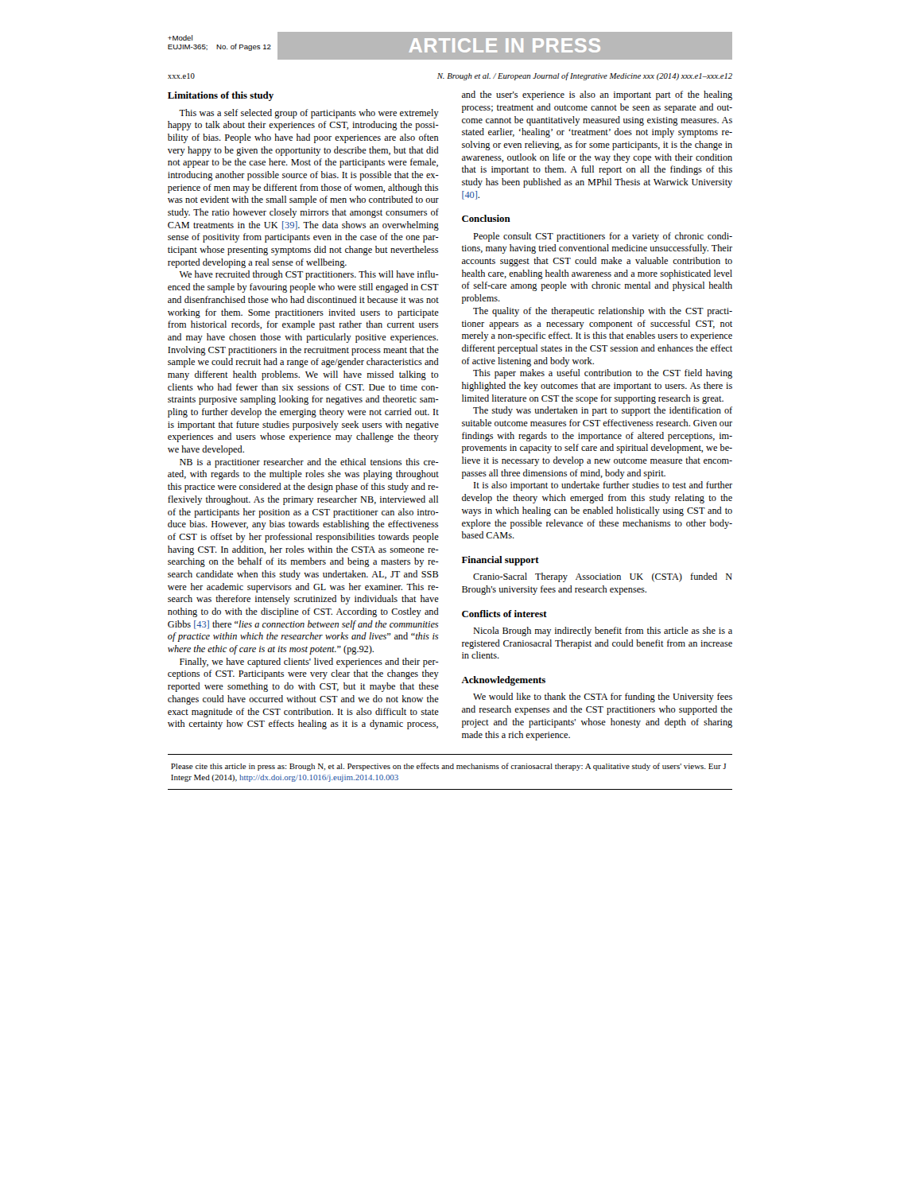+Model
EUJIM-365; No. of Pages 12
ARTICLE IN PRESS
xxx.e10 N. Brough et al. / European Journal of Integrative Medicine xxx (2014) xxx.e1–xxx.e12
Limitations of this study
This was a self selected group of participants who were extremely happy to talk about their experiences of CST, introducing the possibility of bias. People who have had poor experiences are also often very happy to be given the opportunity to describe them, but that did not appear to be the case here. Most of the participants were female, introducing another possible source of bias. It is possible that the experience of men may be different from those of women, although this was not evident with the small sample of men who contributed to our study. The ratio however closely mirrors that amongst consumers of CAM treatments in the UK [39]. The data shows an overwhelming sense of positivity from participants even in the case of the one participant whose presenting symptoms did not change but nevertheless reported developing a real sense of wellbeing.
We have recruited through CST practitioners. This will have influenced the sample by favouring people who were still engaged in CST and disenfranchised those who had discontinued it because it was not working for them. Some practitioners invited users to participate from historical records, for example past rather than current users and may have chosen those with particularly positive experiences. Involving CST practitioners in the recruitment process meant that the sample we could recruit had a range of age/gender characteristics and many different health problems. We will have missed talking to clients who had fewer than six sessions of CST. Due to time constraints purposive sampling looking for negatives and theoretic sampling to further develop the emerging theory were not carried out. It is important that future studies purposively seek users with negative experiences and users whose experience may challenge the theory we have developed.
NB is a practitioner researcher and the ethical tensions this created, with regards to the multiple roles she was playing throughout this practice were considered at the design phase of this study and reflexively throughout. As the primary researcher NB, interviewed all of the participants her position as a CST practitioner can also introduce bias. However, any bias towards establishing the effectiveness of CST is offset by her professional responsibilities towards people having CST. In addition, her roles within the CSTA as someone researching on the behalf of its members and being a masters by research candidate when this study was undertaken. AL, JT and SSB were her academic supervisors and GL was her examiner. This research was therefore intensely scrutinized by individuals that have nothing to do with the discipline of CST. According to Costley and Gibbs [43] there “lies a connection between self and the communities of practice within which the researcher works and lives” and “this is where the ethic of care is at its most potent.” (pg.92).
Finally, we have captured clients' lived experiences and their perceptions of CST. Participants were very clear that the changes they reported were something to do with CST, but it maybe that these changes could have occurred without CST and we do not know the exact magnitude of the CST contribution. It is also difficult to state with certainty how CST effects healing as it is a dynamic process, and the user's experience is also an important part of the healing process; treatment and outcome cannot be seen as separate and outcome cannot be quantitatively measured using existing measures. As stated earlier, ‘healing’ or ‘treatment’ does not imply symptoms resolving or even relieving, as for some participants, it is the change in awareness, outlook on life or the way they cope with their condition that is important to them. A full report on all the findings of this study has been published as an MPhil Thesis at Warwick University [40].
Conclusion
People consult CST practitioners for a variety of chronic conditions, many having tried conventional medicine unsuccessfully. Their accounts suggest that CST could make a valuable contribution to health care, enabling health awareness and a more sophisticated level of self-care among people with chronic mental and physical health problems.
The quality of the therapeutic relationship with the CST practitioner appears as a necessary component of successful CST, not merely a non-specific effect. It is this that enables users to experience different perceptual states in the CST session and enhances the effect of active listening and body work.
This paper makes a useful contribution to the CST field having highlighted the key outcomes that are important to users. As there is limited literature on CST the scope for supporting research is great.
The study was undertaken in part to support the identification of suitable outcome measures for CST effectiveness research. Given our findings with regards to the importance of altered perceptions, improvements in capacity to self care and spiritual development, we believe it is necessary to develop a new outcome measure that encompasses all three dimensions of mind, body and spirit.
It is also important to undertake further studies to test and further develop the theory which emerged from this study relating to the ways in which healing can be enabled holistically using CST and to explore the possible relevance of these mechanisms to other body-based CAMs.
Financial support
Cranio-Sacral Therapy Association UK (CSTA) funded N Brough's university fees and research expenses.
Conflicts of interest
Nicola Brough may indirectly benefit from this article as she is a registered Craniosacral Therapist and could benefit from an increase in clients.
Acknowledgements
We would like to thank the CSTA for funding the University fees and research expenses and the CST practitioners who supported the project and the participants' whose honesty and depth of sharing made this a rich experience.
Please cite this article in press as: Brough N, et al. Perspectives on the effects and mechanisms of craniosacral therapy: A qualitative study of users' views. Eur J Integr Med (2014), http://dx.doi.org/10.1016/j.eujim.2014.10.003